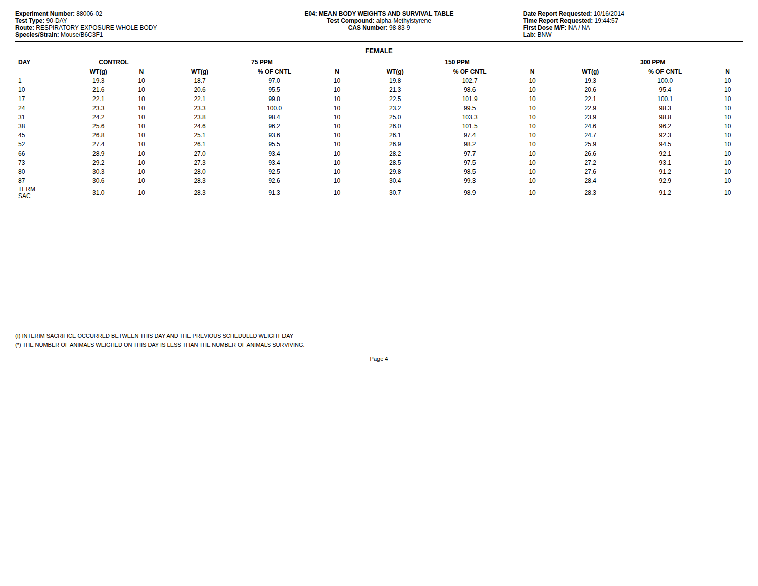| Experiment Number: 88006-02 | E04: MEAN BODY WEIGHTS AND SURVIVAL TABLE | Date Report Requested: 10/16/2014 |
| Test Type: 90-DAY | Test Compound: alpha-Methylstyrene | Time Report Requested: 19:44:57 |
| Route: RESPIRATORY EXPOSURE WHOLE BODY | CAS Number: 98-83-9 | First Dose M/F: NA / NA |
| Species/Strain: Mouse/B6C3F1 | | Lab: BNW |
FEMALE
| DAY | CONTROL | | 75 PPM | | 150 PPM | | 300 PPM |
| --- | --- | --- | --- | --- | --- | --- | --- |
| | WT(g) | N | | WT(g) | % OF CNTL | N | | WT(g) | % OF CNTL | N | | WT(g) | % OF CNTL | N |
| 1 | 19.3 | 10 | | 18.7 | 97.0 | 10 | | 19.8 | 102.7 | 10 | | 19.3 | 100.0 | 10 |
| 10 | 21.6 | 10 | | 20.6 | 95.5 | 10 | | 21.3 | 98.6 | 10 | | 20.6 | 95.4 | 10 |
| 17 | 22.1 | 10 | | 22.1 | 99.8 | 10 | | 22.5 | 101.9 | 10 | | 22.1 | 100.1 | 10 |
| 24 | 23.3 | 10 | | 23.3 | 100.0 | 10 | | 23.2 | 99.5 | 10 | | 22.9 | 98.3 | 10 |
| 31 | 24.2 | 10 | | 23.8 | 98.4 | 10 | | 25.0 | 103.3 | 10 | | 23.9 | 98.8 | 10 |
| 38 | 25.6 | 10 | | 24.6 | 96.2 | 10 | | 26.0 | 101.5 | 10 | | 24.6 | 96.2 | 10 |
| 45 | 26.8 | 10 | | 25.1 | 93.6 | 10 | | 26.1 | 97.4 | 10 | | 24.7 | 92.3 | 10 |
| 52 | 27.4 | 10 | | 26.1 | 95.5 | 10 | | 26.9 | 98.2 | 10 | | 25.9 | 94.5 | 10 |
| 66 | 28.9 | 10 | | 27.0 | 93.4 | 10 | | 28.2 | 97.7 | 10 | | 26.6 | 92.1 | 10 |
| 73 | 29.2 | 10 | | 27.3 | 93.4 | 10 | | 28.5 | 97.5 | 10 | | 27.2 | 93.1 | 10 |
| 80 | 30.3 | 10 | | 28.0 | 92.5 | 10 | | 29.8 | 98.5 | 10 | | 27.6 | 91.2 | 10 |
| 87 | 30.6 | 10 | | 28.3 | 92.6 | 10 | | 30.4 | 99.3 | 10 | | 28.4 | 92.9 | 10 |
| TERM SAC | 31.0 | 10 | | 28.3 | 91.3 | 10 | | 30.7 | 98.9 | 10 | | 28.3 | 91.2 | 10 |
(I) INTERIM SACRIFICE OCCURRED BETWEEN THIS DAY AND THE PREVIOUS SCHEDULED WEIGHT DAY
(*) THE NUMBER OF ANIMALS WEIGHED ON THIS DAY IS LESS THAN THE NUMBER OF ANIMALS SURVIVING.
Page 4